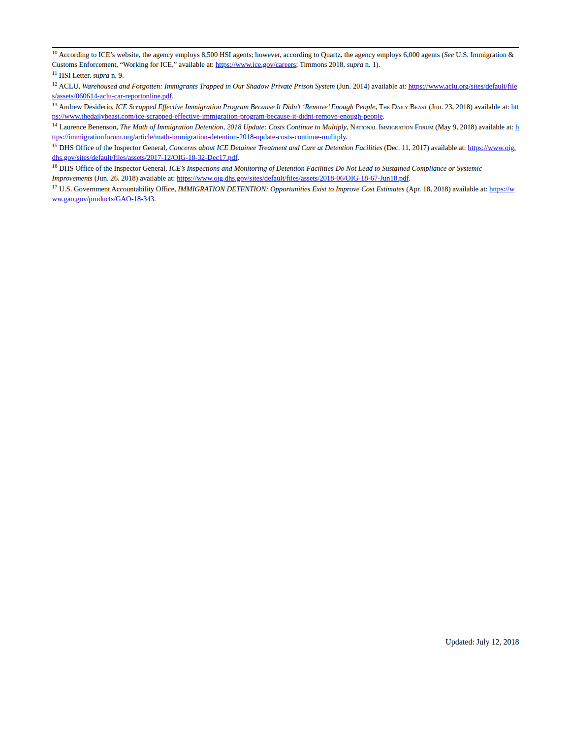10 According to ICE’s website, the agency employs 8,500 HSI agents; however, according to Quartz, the agency employs 6,000 agents (See U.S. Immigration & Customs Enforcement, “Working for ICE,” available at: https://www.ice.gov/careers; Timmons 2018, supra n. 1).
11 HSI Letter, supra n. 9.
12 ACLU, Warehoused and Forgotten: Immigrants Trapped in Our Shadow Private Prison System (Jun. 2014) available at: https://www.aclu.org/sites/default/files/assets/060614-aclu-car-reportonline.pdf.
13 Andrew Desiderio, ICE Scrapped Effective Immigration Program Because It Didn’t ‘Remove’ Enough People, The Daily Beast (Jun. 23, 2018) available at: https://www.thedailybeast.com/ice-scrapped-effective-immigration-program-because-it-didnt-remove-enough-people.
14 Laurence Benenson, The Math of Immigration Detention, 2018 Update: Costs Continue to Multiply, National Immigration Forum (May 9, 2018) available at: https://immigrationforum.org/article/math-immigration-detention-2018-update-costs-continue-mulitply.
15 DHS Office of the Inspector General, Concerns about ICE Detainee Treatment and Care at Detention Facilities (Dec. 11, 2017) available at: https://www.oig.dhs.gov/sites/default/files/assets/2017-12/OIG-18-32-Dec17.pdf.
16 DHS Office of the Inspector General, ICE’s Inspections and Monitoring of Detention Facilities Do Not Lead to Sustained Compliance or Systemic Improvements (Jun. 26, 2018) available at: https://www.oig.dhs.gov/sites/default/files/assets/2018-06/OIG-18-67-Jun18.pdf.
17 U.S. Government Accountability Office, IMMIGRATION DETENTION: Opportunities Exist to Improve Cost Estimates (Apr. 18, 2018) available at: https://www.gao.gov/products/GAO-18-343.
Updated: July 12, 2018